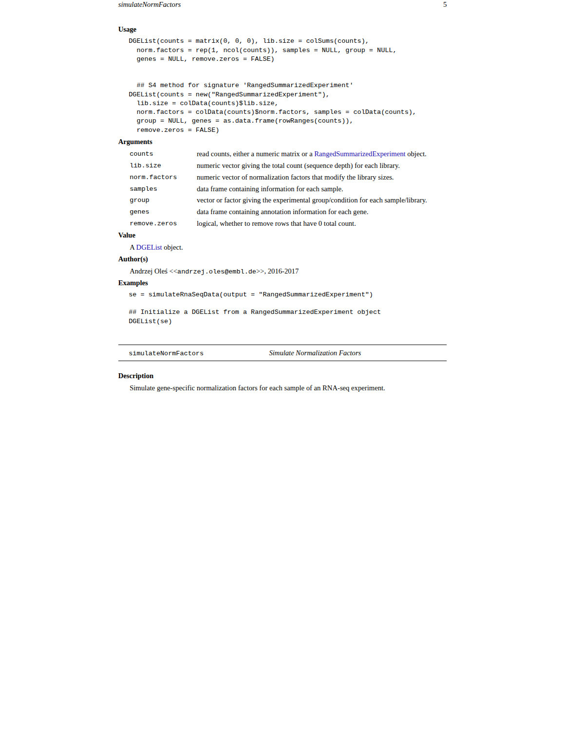simulateNormFactors 5
Usage
DGEList(counts = matrix(0, 0, 0), lib.size = colSums(counts),
  norm.factors = rep(1, ncol(counts)), samples = NULL, group = NULL,
  genes = NULL, remove.zeros = FALSE)


  ## S4 method for signature 'RangedSummarizedExperiment'
DGEList(counts = new("RangedSummarizedExperiment"),
  lib.size = colData(counts)$lib.size,
  norm.factors = colData(counts)$norm.factors, samples = colData(counts),
  group = NULL, genes = as.data.frame(rowRanges(counts)),
  remove.zeros = FALSE)
Arguments
counts
read counts, either a numeric matrix or a RangedSummarizedExperiment object.
lib.size
numeric vector giving the total count (sequence depth) for each library.
norm.factors
numeric vector of normalization factors that modify the library sizes.
samples
data frame containing information for each sample.
group
vector or factor giving the experimental group/condition for each sample/library.
genes
data frame containing annotation information for each gene.
remove.zeros
logical, whether to remove rows that have 0 total count.
Value
A DGEList object.
Author(s)
Andrzej Oleś <<andrzej.oles@embl.de>>, 2016-2017
Examples
se = simulateRnaSeqData(output = "RangedSummarizedExperiment")

## Initialize a DGEList from a RangedSummarizedExperiment object
DGEList(se)
simulateNormFactors Simulate Normalization Factors
Description
Simulate gene-specific normalization factors for each sample of an RNA-seq experiment.